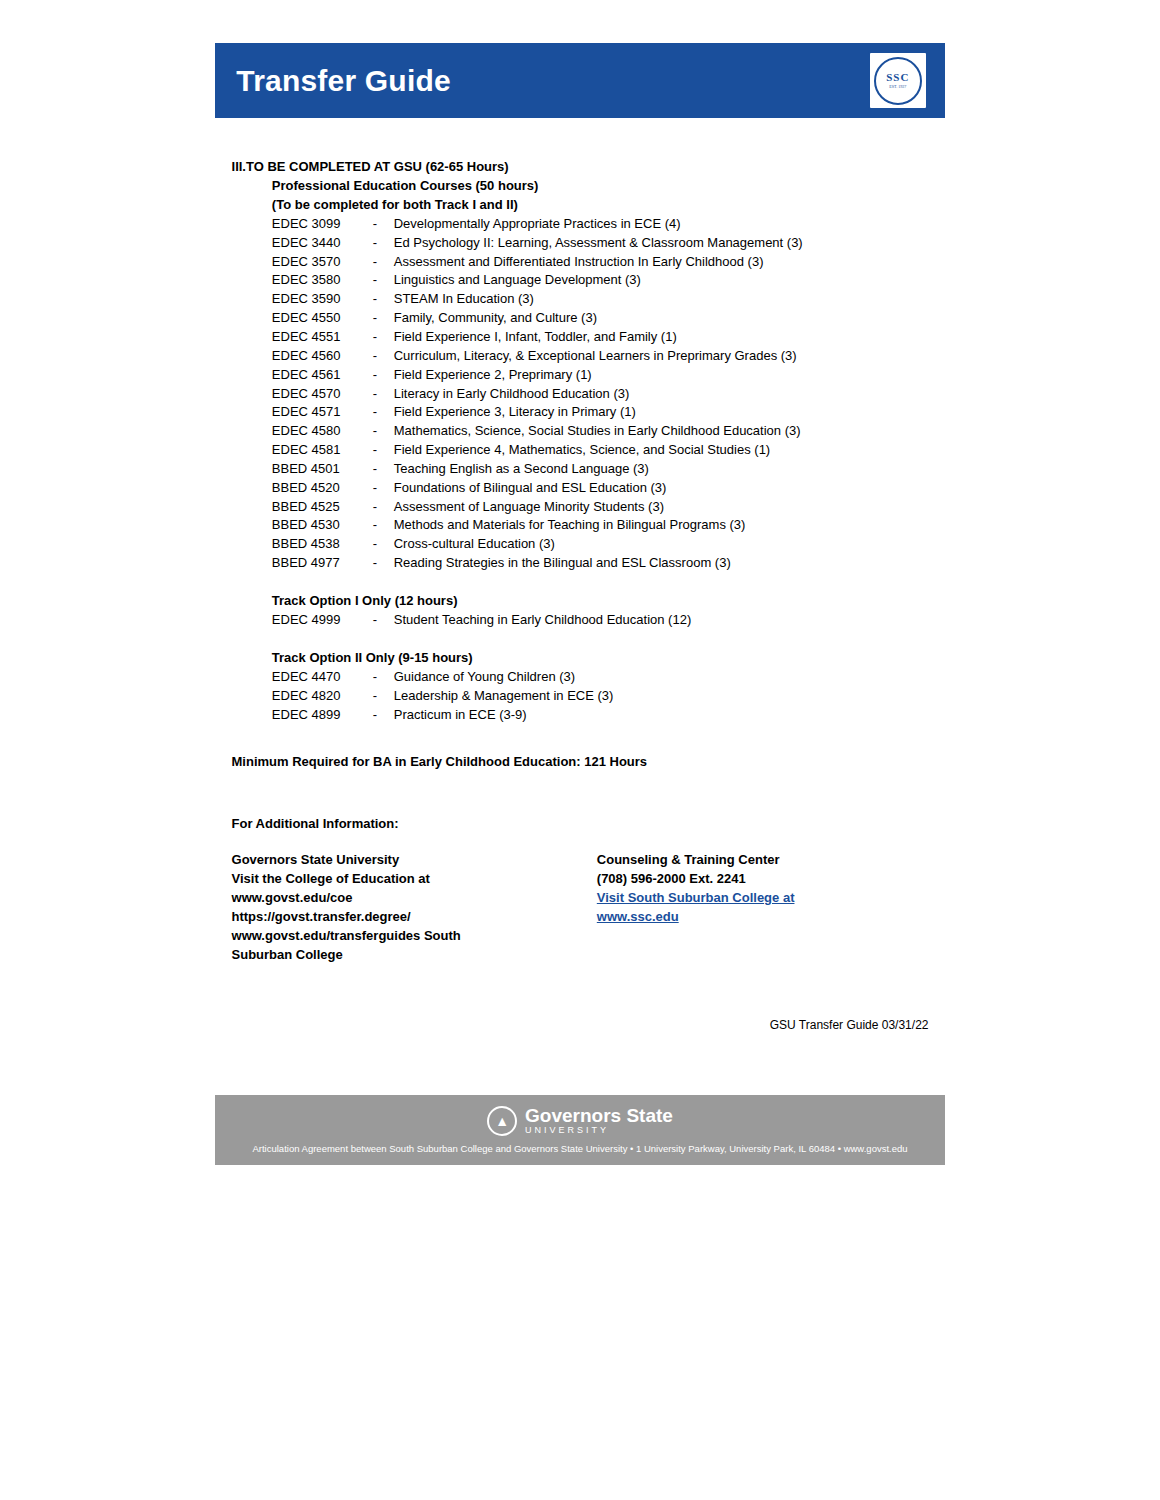Transfer Guide
SSC EST. 1927
III.TO BE COMPLETED AT GSU (62-65 Hours)
Professional Education Courses (50 hours)
(To be completed for both Track I and II)
EDEC 3099-Developmentally Appropriate Practices in ECE (4)
EDEC 3440-Ed Psychology II: Learning, Assessment & Classroom Management (3)
EDEC 3570-Assessment and Differentiated Instruction In Early Childhood (3)
EDEC 3580-Linguistics and Language Development (3)
EDEC 3590-STEAM In Education (3)
EDEC 4550-Family, Community, and Culture (3)
EDEC 4551-Field Experience I, Infant, Toddler, and Family (1)
EDEC 4560-Curriculum, Literacy, & Exceptional Learners in Preprimary Grades (3)
EDEC 4561-Field Experience 2, Preprimary (1)
EDEC 4570-Literacy in Early Childhood Education (3)
EDEC 4571-Field Experience 3, Literacy in Primary (1)
EDEC 4580-Mathematics, Science, Social Studies in Early Childhood Education (3)
EDEC 4581-Field Experience 4, Mathematics, Science, and Social Studies (1)
BBED 4501-Teaching English as a Second Language (3)
BBED 4520-Foundations of Bilingual and ESL Education (3)
BBED 4525-Assessment of Language Minority Students (3)
BBED 4530-Methods and Materials for Teaching in Bilingual Programs (3)
BBED 4538-Cross-cultural Education (3)
BBED 4977-Reading Strategies in the Bilingual and ESL Classroom (3)
Track Option I Only (12 hours)
EDEC 4999-Student Teaching in Early Childhood Education (12)
Track Option II Only (9-15 hours)
EDEC 4470-Guidance of Young Children (3)
EDEC 4820-Leadership & Management in ECE (3)
EDEC 4899-Practicum in ECE (3-9)
Minimum Required for BA in Early Childhood Education: 121 Hours
For Additional Information:
Governors State University
Visit the College of Education at
www.govst.edu/coe
https://govst.transfer.degree/
www.govst.edu/transferguides South
Suburban College
Counseling & Training Center
(708) 596-2000 Ext. 2241
Visit South Suburban College at
www.ssc.edu
GSU Transfer Guide 03/31/22
▲
Governors State UNIVERSITY
Articulation Agreement between South Suburban College and Governors State University • 1 University Parkway, University Park, IL 60484 • www.govst.edu